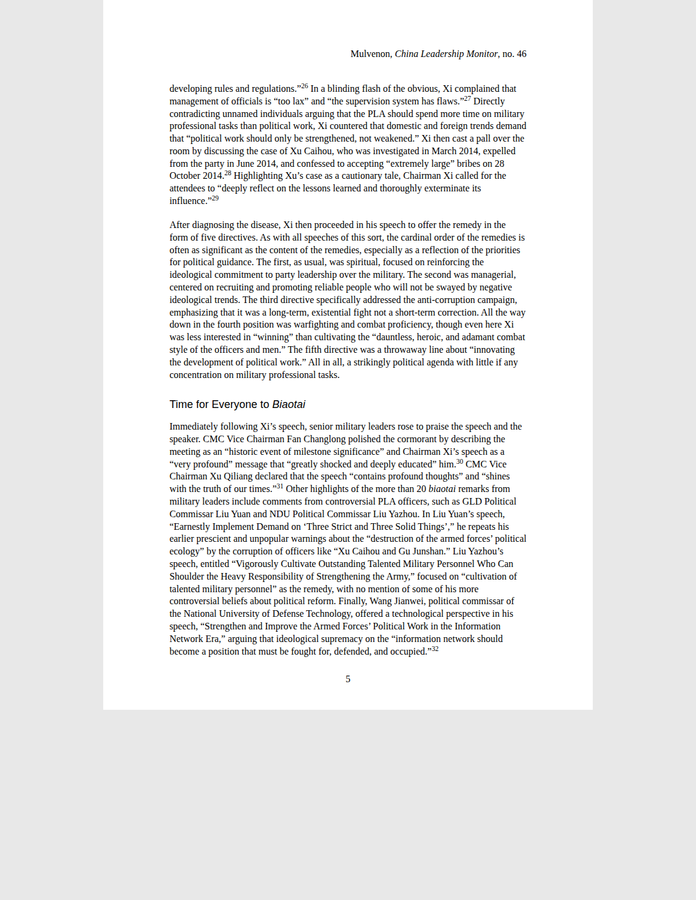Mulvenon, China Leadership Monitor, no. 46
developing rules and regulations.”26 In a blinding flash of the obvious, Xi complained that management of officials is “too lax” and “the supervision system has flaws.”27 Directly contradicting unnamed individuals arguing that the PLA should spend more time on military professional tasks than political work, Xi countered that domestic and foreign trends demand that “political work should only be strengthened, not weakened.” Xi then cast a pall over the room by discussing the case of Xu Caihou, who was investigated in March 2014, expelled from the party in June 2014, and confessed to accepting “extremely large” bribes on 28 October 2014.28 Highlighting Xu’s case as a cautionary tale, Chairman Xi called for the attendees to “deeply reflect on the lessons learned and thoroughly exterminate its influence.”29
After diagnosing the disease, Xi then proceeded in his speech to offer the remedy in the form of five directives. As with all speeches of this sort, the cardinal order of the remedies is often as significant as the content of the remedies, especially as a reflection of the priorities for political guidance. The first, as usual, was spiritual, focused on reinforcing the ideological commitment to party leadership over the military. The second was managerial, centered on recruiting and promoting reliable people who will not be swayed by negative ideological trends. The third directive specifically addressed the anti-corruption campaign, emphasizing that it was a long-term, existential fight not a short-term correction. All the way down in the fourth position was warfighting and combat proficiency, though even here Xi was less interested in “winning” than cultivating the “dauntless, heroic, and adamant combat style of the officers and men.” The fifth directive was a throwaway line about “innovating the development of political work.” All in all, a strikingly political agenda with little if any concentration on military professional tasks.
Time for Everyone to Biaotai
Immediately following Xi’s speech, senior military leaders rose to praise the speech and the speaker. CMC Vice Chairman Fan Changlong polished the cormorant by describing the meeting as an “historic event of milestone significance” and Chairman Xi’s speech as a “very profound” message that “greatly shocked and deeply educated” him.30 CMC Vice Chairman Xu Qiliang declared that the speech “contains profound thoughts” and “shines with the truth of our times.”31 Other highlights of the more than 20 biaotai remarks from military leaders include comments from controversial PLA officers, such as GLD Political Commissar Liu Yuan and NDU Political Commissar Liu Yazhou. In Liu Yuan’s speech, “Earnestly Implement Demand on ‘Three Strict and Three Solid Things’,” he repeats his earlier prescient and unpopular warnings about the “destruction of the armed forces’ political ecology” by the corruption of officers like “Xu Caihou and Gu Junshan.” Liu Yazhou’s speech, entitled “Vigorously Cultivate Outstanding Talented Military Personnel Who Can Shoulder the Heavy Responsibility of Strengthening the Army,” focused on “cultivation of talented military personnel” as the remedy, with no mention of some of his more controversial beliefs about political reform. Finally, Wang Jianwei, political commissar of the National University of Defense Technology, offered a technological perspective in his speech, “Strengthen and Improve the Armed Forces’ Political Work in the Information Network Era,” arguing that ideological supremacy on the “information network should become a position that must be fought for, defended, and occupied.”32
5